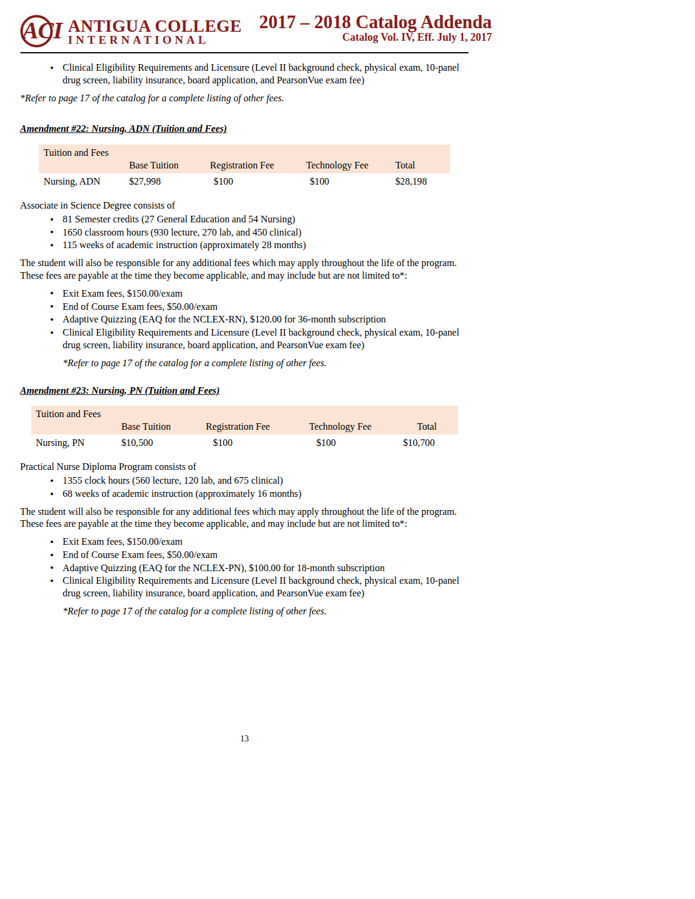ACI
ANTIGUA COLLEGE
INTERNATIONAL
2017 – 2018 Catalog Addenda
Catalog Vol. IV, Eff. July 1, 2017
Clinical Eligibility Requirements and Licensure (Level II background check, physical exam, 10-panel drug screen, liability insurance, board application, and PearsonVue exam fee)
*Refer to page 17 of the catalog for a complete listing of other fees.
Amendment #22: Nursing, ADN (Tuition and Fees)
| Tuition and Fees |
| | Base Tuition | Registration Fee | Technology Fee | Total |
| Nursing, ADN | $27,998 | $100 | $100 | $28,198 |
Associate in Science Degree consists of
81 Semester credits (27 General Education and 54 Nursing)
1650 classroom hours (930 lecture, 270 lab, and 450 clinical)
115 weeks of academic instruction (approximately 28 months)
The student will also be responsible for any additional fees which may apply throughout the life of the program. These fees are payable at the time they become applicable, and may include but are not limited to*:
Exit Exam fees, $150.00/exam
End of Course Exam fees, $50.00/exam
Adaptive Quizzing (EAQ for the NCLEX-RN), $120.00 for 36-month subscription
Clinical Eligibility Requirements and Licensure (Level II background check, physical exam, 10-panel drug screen, liability insurance, board application, and PearsonVue exam fee)
*Refer to page 17 of the catalog for a complete listing of other fees.
Amendment #23: Nursing, PN (Tuition and Fees)
| Tuition and Fees |
| | Base Tuition | Registration Fee | Technology Fee | Total |
| Nursing, PN | $10,500 | $100 | $100 | $10,700 |
Practical Nurse Diploma Program consists of
1355 clock hours (560 lecture, 120 lab, and 675 clinical)
68 weeks of academic instruction (approximately 16 months)
The student will also be responsible for any additional fees which may apply throughout the life of the program. These fees are payable at the time they become applicable, and may include but are not limited to*:
Exit Exam fees, $150.00/exam
End of Course Exam fees, $50.00/exam
Adaptive Quizzing (EAQ for the NCLEX-PN), $100.00 for 18-month subscription
Clinical Eligibility Requirements and Licensure (Level II background check, physical exam, 10-panel drug screen, liability insurance, board application, and PearsonVue exam fee)
*Refer to page 17 of the catalog for a complete listing of other fees.
13